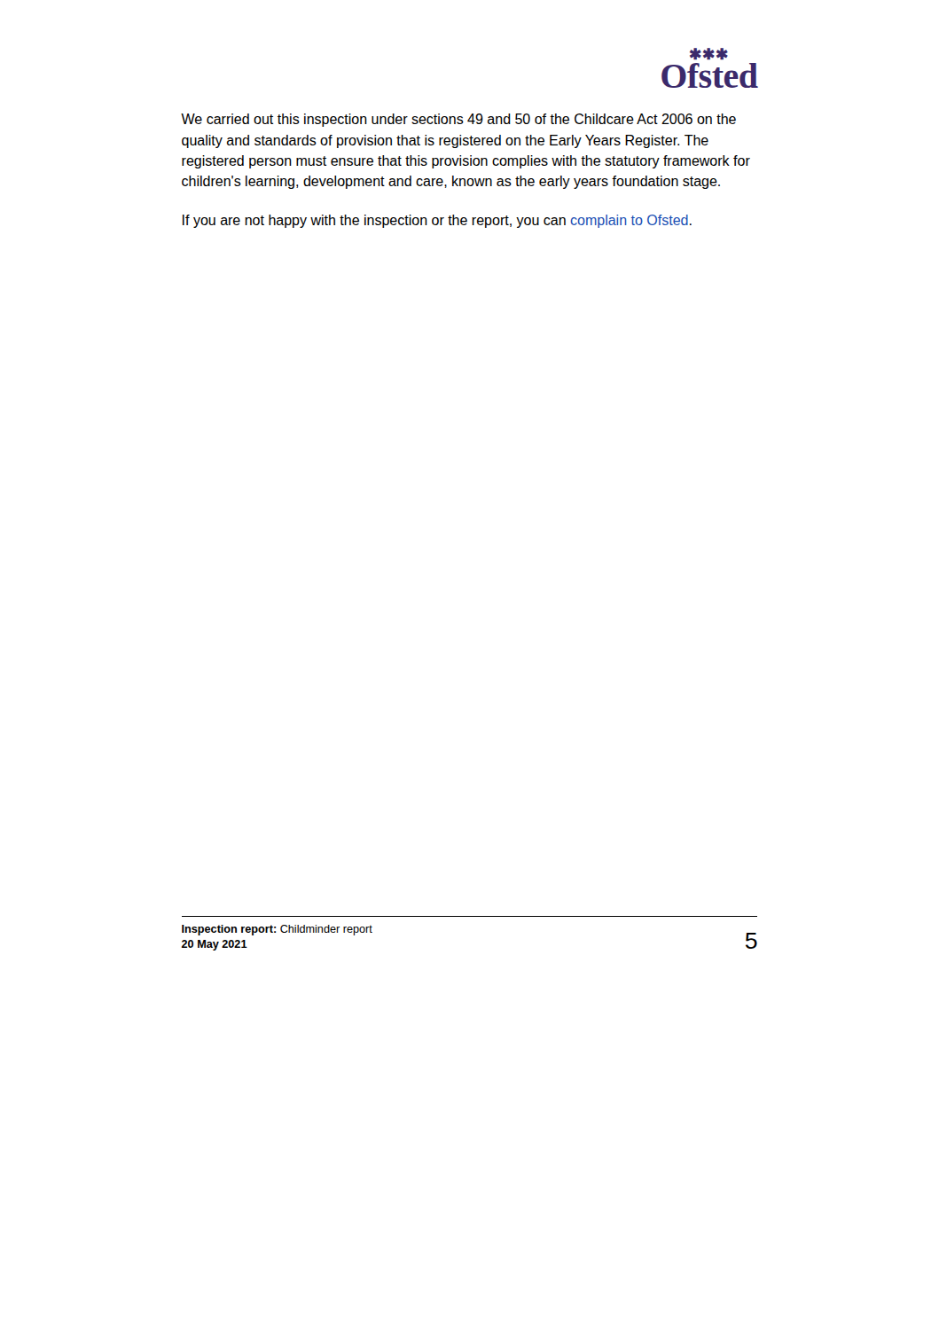✱✱✱ Ofsted
We carried out this inspection under sections 49 and 50 of the Childcare Act 2006 on the quality and standards of provision that is registered on the Early Years Register. The registered person must ensure that this provision complies with the statutory framework for children's learning, development and care, known as the early years foundation stage.
If you are not happy with the inspection or the report, you can complain to Ofsted.
Inspection report: Childminder report
20 May 2021
5